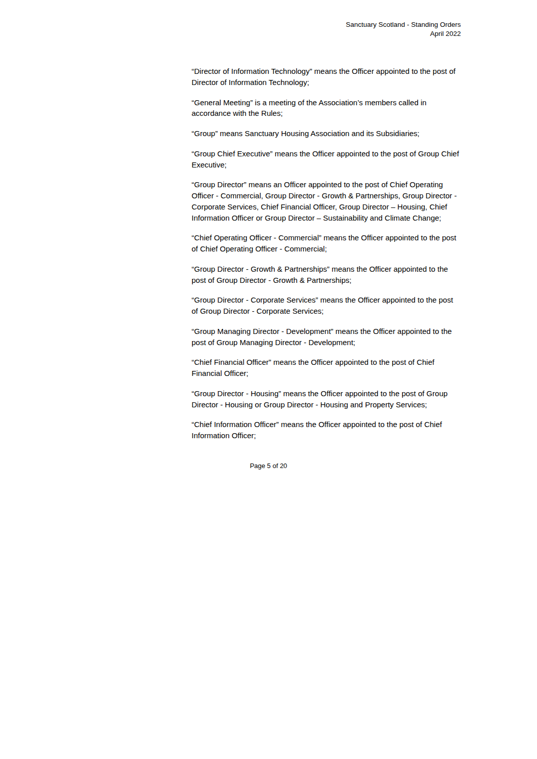Sanctuary Scotland - Standing Orders
April 2022
“Director of Information Technology” means the Officer appointed to the post of Director of Information Technology;
“General Meeting” is a meeting of the Association’s members called in accordance with the Rules;
“Group” means Sanctuary Housing Association and its Subsidiaries;
“Group Chief Executive” means the Officer appointed to the post of Group Chief Executive;
“Group Director” means an Officer appointed to the post of Chief Operating Officer - Commercial, Group Director - Growth & Partnerships, Group Director - Corporate Services, Chief Financial Officer, Group Director – Housing, Chief Information Officer or Group Director – Sustainability and Climate Change;
“Chief Operating Officer - Commercial” means the Officer appointed to the post of Chief Operating Officer - Commercial;
“Group Director - Growth & Partnerships” means the Officer appointed to the post of Group Director - Growth & Partnerships;
“Group Director - Corporate Services” means the Officer appointed to the post of Group Director - Corporate Services;
“Group Managing Director - Development” means the Officer appointed to the post of Group Managing Director - Development;
“Chief Financial Officer” means the Officer appointed to the post of Chief Financial Officer;
“Group Director - Housing” means the Officer appointed to the post of Group Director - Housing or Group Director - Housing and Property Services;
“Chief Information Officer” means the Officer appointed to the post of Chief Information Officer;
Page 5 of 20